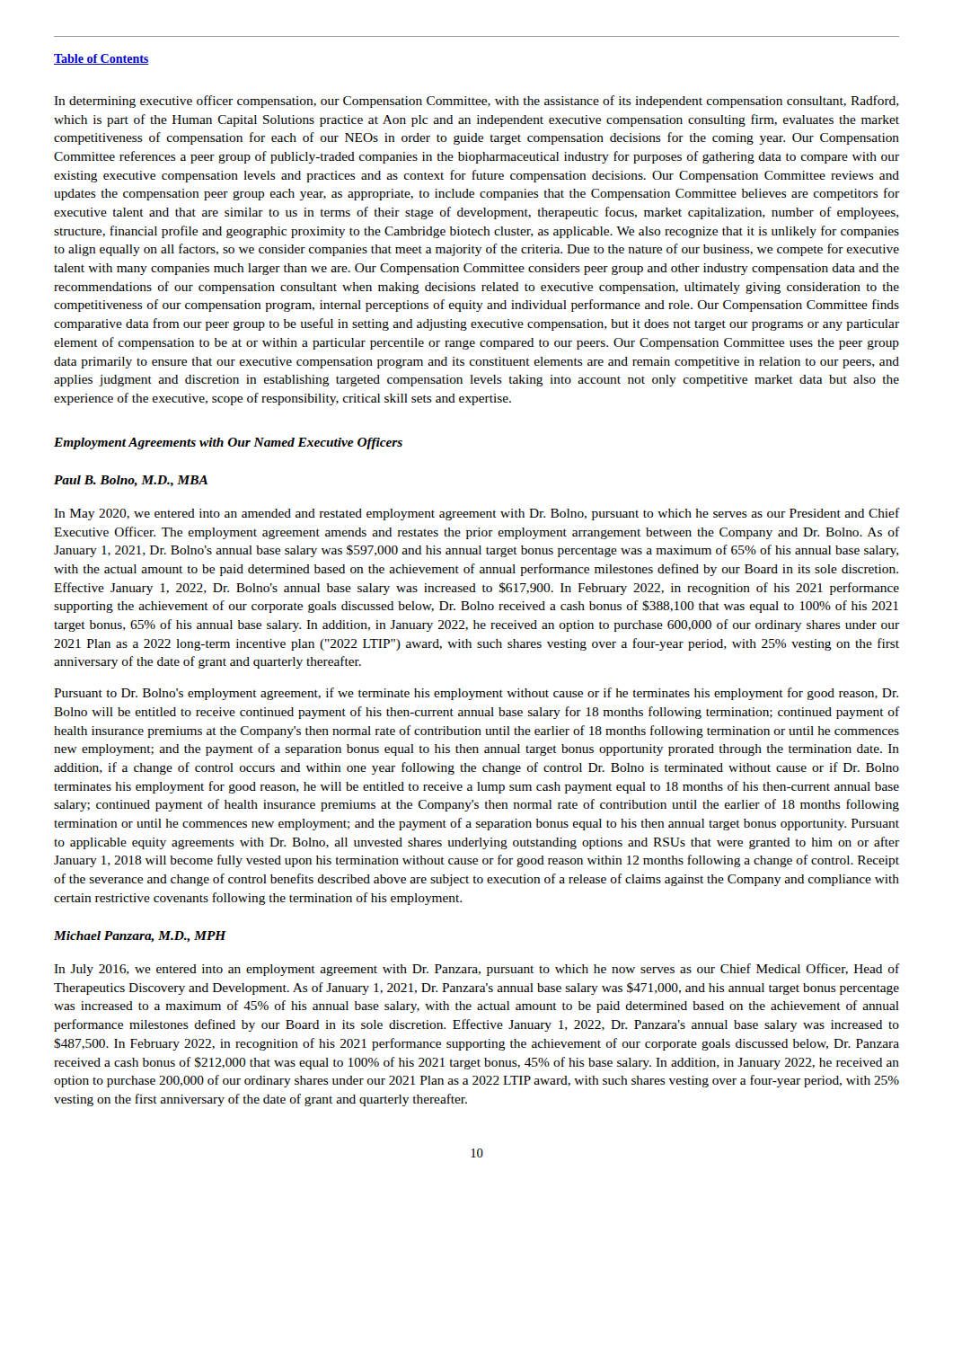Table of Contents
In determining executive officer compensation, our Compensation Committee, with the assistance of its independent compensation consultant, Radford, which is part of the Human Capital Solutions practice at Aon plc and an independent executive compensation consulting firm, evaluates the market competitiveness of compensation for each of our NEOs in order to guide target compensation decisions for the coming year. Our Compensation Committee references a peer group of publicly-traded companies in the biopharmaceutical industry for purposes of gathering data to compare with our existing executive compensation levels and practices and as context for future compensation decisions. Our Compensation Committee reviews and updates the compensation peer group each year, as appropriate, to include companies that the Compensation Committee believes are competitors for executive talent and that are similar to us in terms of their stage of development, therapeutic focus, market capitalization, number of employees, structure, financial profile and geographic proximity to the Cambridge biotech cluster, as applicable. We also recognize that it is unlikely for companies to align equally on all factors, so we consider companies that meet a majority of the criteria. Due to the nature of our business, we compete for executive talent with many companies much larger than we are. Our Compensation Committee considers peer group and other industry compensation data and the recommendations of our compensation consultant when making decisions related to executive compensation, ultimately giving consideration to the competitiveness of our compensation program, internal perceptions of equity and individual performance and role. Our Compensation Committee finds comparative data from our peer group to be useful in setting and adjusting executive compensation, but it does not target our programs or any particular element of compensation to be at or within a particular percentile or range compared to our peers. Our Compensation Committee uses the peer group data primarily to ensure that our executive compensation program and its constituent elements are and remain competitive in relation to our peers, and applies judgment and discretion in establishing targeted compensation levels taking into account not only competitive market data but also the experience of the executive, scope of responsibility, critical skill sets and expertise.
Employment Agreements with Our Named Executive Officers
Paul B. Bolno, M.D., MBA
In May 2020, we entered into an amended and restated employment agreement with Dr. Bolno, pursuant to which he serves as our President and Chief Executive Officer. The employment agreement amends and restates the prior employment arrangement between the Company and Dr. Bolno. As of January 1, 2021, Dr. Bolno's annual base salary was $597,000 and his annual target bonus percentage was a maximum of 65% of his annual base salary, with the actual amount to be paid determined based on the achievement of annual performance milestones defined by our Board in its sole discretion. Effective January 1, 2022, Dr. Bolno's annual base salary was increased to $617,900. In February 2022, in recognition of his 2021 performance supporting the achievement of our corporate goals discussed below, Dr. Bolno received a cash bonus of $388,100 that was equal to 100% of his 2021 target bonus, 65% of his annual base salary. In addition, in January 2022, he received an option to purchase 600,000 of our ordinary shares under our 2021 Plan as a 2022 long-term incentive plan ("2022 LTIP") award, with such shares vesting over a four-year period, with 25% vesting on the first anniversary of the date of grant and quarterly thereafter.
Pursuant to Dr. Bolno's employment agreement, if we terminate his employment without cause or if he terminates his employment for good reason, Dr. Bolno will be entitled to receive continued payment of his then-current annual base salary for 18 months following termination; continued payment of health insurance premiums at the Company's then normal rate of contribution until the earlier of 18 months following termination or until he commences new employment; and the payment of a separation bonus equal to his then annual target bonus opportunity prorated through the termination date. In addition, if a change of control occurs and within one year following the change of control Dr. Bolno is terminated without cause or if Dr. Bolno terminates his employment for good reason, he will be entitled to receive a lump sum cash payment equal to 18 months of his then-current annual base salary; continued payment of health insurance premiums at the Company's then normal rate of contribution until the earlier of 18 months following termination or until he commences new employment; and the payment of a separation bonus equal to his then annual target bonus opportunity. Pursuant to applicable equity agreements with Dr. Bolno, all unvested shares underlying outstanding options and RSUs that were granted to him on or after January 1, 2018 will become fully vested upon his termination without cause or for good reason within 12 months following a change of control. Receipt of the severance and change of control benefits described above are subject to execution of a release of claims against the Company and compliance with certain restrictive covenants following the termination of his employment.
Michael Panzara, M.D., MPH
In July 2016, we entered into an employment agreement with Dr. Panzara, pursuant to which he now serves as our Chief Medical Officer, Head of Therapeutics Discovery and Development. As of January 1, 2021, Dr. Panzara's annual base salary was $471,000, and his annual target bonus percentage was increased to a maximum of 45% of his annual base salary, with the actual amount to be paid determined based on the achievement of annual performance milestones defined by our Board in its sole discretion. Effective January 1, 2022, Dr. Panzara's annual base salary was increased to $487,500. In February 2022, in recognition of his 2021 performance supporting the achievement of our corporate goals discussed below, Dr. Panzara received a cash bonus of $212,000 that was equal to 100% of his 2021 target bonus, 45% of his base salary. In addition, in January 2022, he received an option to purchase 200,000 of our ordinary shares under our 2021 Plan as a 2022 LTIP award, with such shares vesting over a four-year period, with 25% vesting on the first anniversary of the date of grant and quarterly thereafter.
10